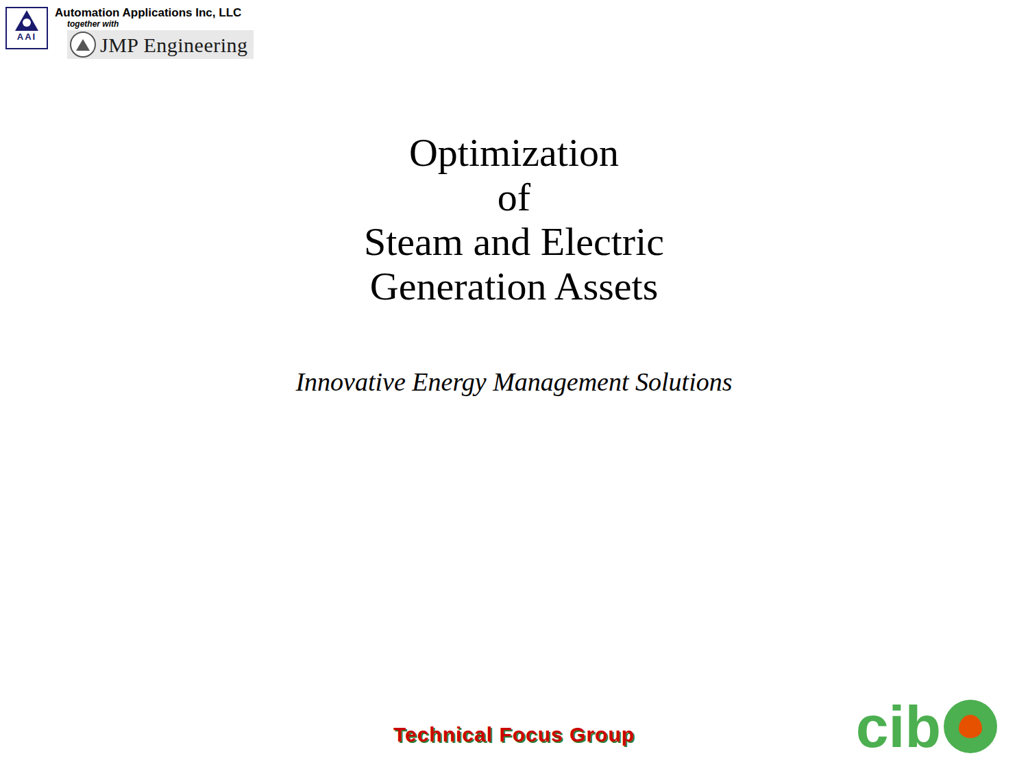AAI
Automation Applications Inc, LLC
together with
JMP Engineering
Optimization
of
Steam and Electric
Generation Assets
Innovative Energy Management Solutions
Technical Focus Group
cib